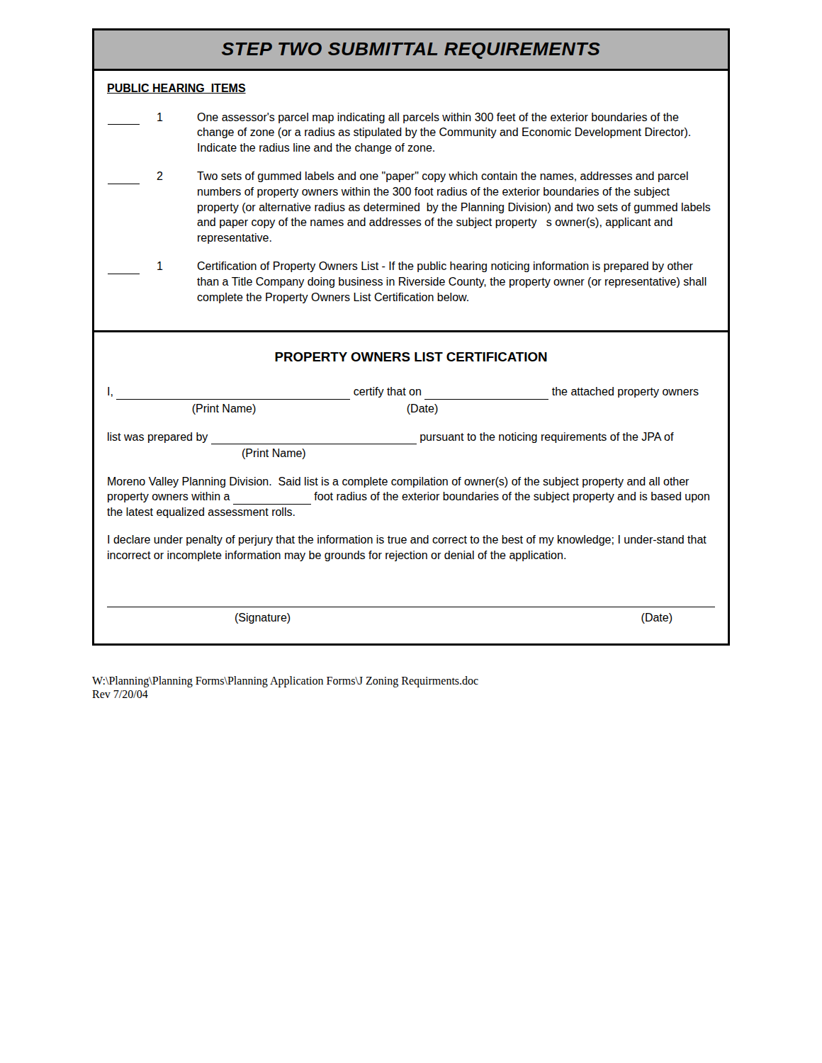STEP TWO SUBMITTAL REQUIREMENTS
PUBLIC HEARING ITEMS
| | 1 | One assessor's parcel map indicating all parcels within 300 feet of the exterior boundaries of the change of zone (or a radius as stipulated by the Community and Economic Development Director). Indicate the radius line and the change of zone. |
| | 2 | Two sets of gummed labels and one "paper" copy which contain the names, addresses and parcel numbers of property owners within the 300 foot radius of the exterior boundaries of the subject property (or alternative radius as determined by the Planning Division) and two sets of gummed labels and paper copy of the names and addresses of the subject property s owner(s), applicant and representative. |
| | 1 | Certification of Property Owners List - If the public hearing noticing information is prepared by other than a Title Company doing business in Riverside County, the property owner (or representative) shall complete the Property Owners List Certification below. |
PROPERTY OWNERS LIST CERTIFICATION
I, certify that on the attached property owners
(Print Name)(Date)
list was prepared by pursuant to the noticing requirements of the JPA of
(Print Name)
Moreno Valley Planning Division. Said list is a complete compilation of owner(s) of the subject property and all other property owners within a foot radius of the exterior boundaries of the subject property and is based upon the latest equalized assessment rolls.
I declare under penalty of perjury that the information is true and correct to the best of my knowledge; I under-stand that incorrect or incomplete information may be grounds for rejection or denial of the application.
(Signature) (Date)
W:\Planning\Planning Forms\Planning Application Forms\J Zoning Requirments.doc
Rev 7/20/04